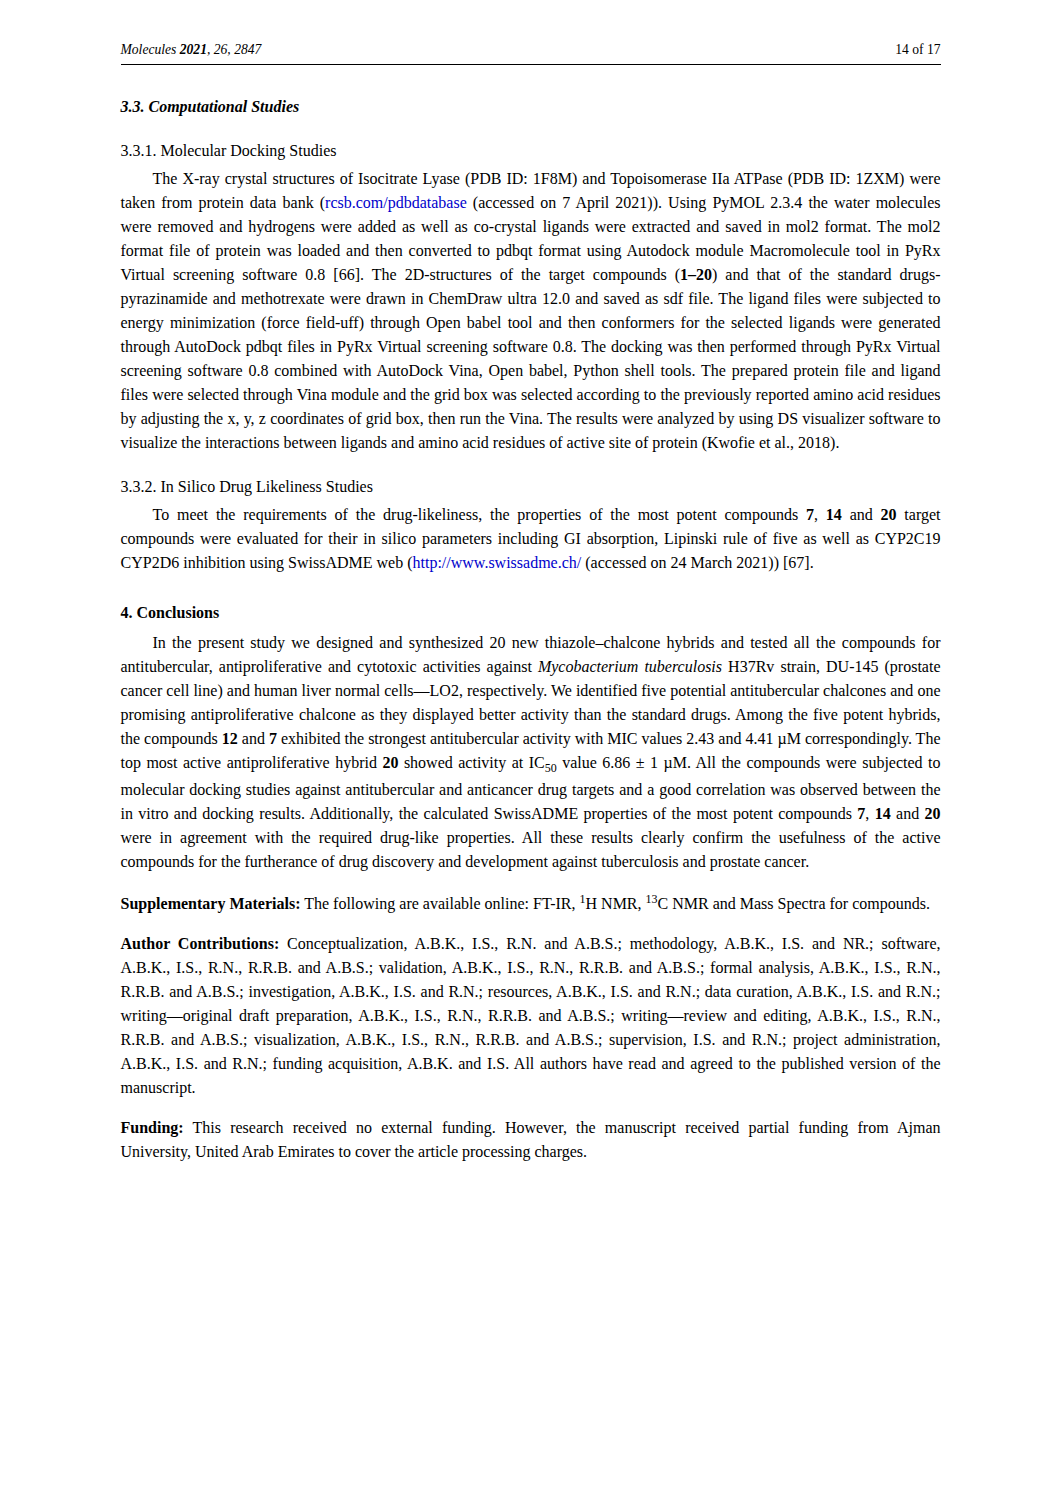Molecules 2021, 26, 2847 14 of 17
3.3. Computational Studies
3.3.1. Molecular Docking Studies
The X-ray crystal structures of Isocitrate Lyase (PDB ID: 1F8M) and Topoisomerase IIa ATPase (PDB ID: 1ZXM) were taken from protein data bank (rcsb.com/pdbdatabase (accessed on 7 April 2021)). Using PyMOL 2.3.4 the water molecules were removed and hydrogens were added as well as co-crystal ligands were extracted and saved in mol2 format. The mol2 format file of protein was loaded and then converted to pdbqt format using Autodock module Macromolecule tool in PyRx Virtual screening software 0.8 [66]. The 2D-structures of the target compounds (1–20) and that of the standard drugs-pyrazinamide and methotrexate were drawn in ChemDraw ultra 12.0 and saved as sdf file. The ligand files were subjected to energy minimization (force field-uff) through Open babel tool and then conformers for the selected ligands were generated through AutoDock pdbqt files in PyRx Virtual screening software 0.8. The docking was then performed through PyRx Virtual screening software 0.8 combined with AutoDock Vina, Open babel, Python shell tools. The prepared protein file and ligand files were selected through Vina module and the grid box was selected according to the previously reported amino acid residues by adjusting the x, y, z coordinates of grid box, then run the Vina. The results were analyzed by using DS visualizer software to visualize the interactions between ligands and amino acid residues of active site of protein (Kwofie et al., 2018).
3.3.2. In Silico Drug Likeliness Studies
To meet the requirements of the drug-likeliness, the properties of the most potent compounds 7, 14 and 20 target compounds were evaluated for their in silico parameters including GI absorption, Lipinski rule of five as well as CYP2C19 CYP2D6 inhibition using SwissADME web (http://www.swissadme.ch/ (accessed on 24 March 2021)) [67].
4. Conclusions
In the present study we designed and synthesized 20 new thiazole–chalcone hybrids and tested all the compounds for antitubercular, antiproliferative and cytotoxic activities against Mycobacterium tuberculosis H37Rv strain, DU-145 (prostate cancer cell line) and human liver normal cells—LO2, respectively. We identified five potential antitubercular chalcones and one promising antiproliferative chalcone as they displayed better activity than the standard drugs. Among the five potent hybrids, the compounds 12 and 7 exhibited the strongest antitubercular activity with MIC values 2.43 and 4.41 µM correspondingly. The top most active antiproliferative hybrid 20 showed activity at IC50 value 6.86 ± 1 µM. All the compounds were subjected to molecular docking studies against antitubercular and anticancer drug targets and a good correlation was observed between the in vitro and docking results. Additionally, the calculated SwissADME properties of the most potent compounds 7, 14 and 20 were in agreement with the required drug-like properties. All these results clearly confirm the usefulness of the active compounds for the furtherance of drug discovery and development against tuberculosis and prostate cancer.
Supplementary Materials: The following are available online: FT-IR, 1H NMR, 13C NMR and Mass Spectra for compounds.
Author Contributions: Conceptualization, A.B.K., I.S., R.N. and A.B.S.; methodology, A.B.K., I.S. and NR.; software, A.B.K., I.S., R.N., R.R.B. and A.B.S.; validation, A.B.K., I.S., R.N., R.R.B. and A.B.S.; formal analysis, A.B.K., I.S., R.N., R.R.B. and A.B.S.; investigation, A.B.K., I.S. and R.N.; resources, A.B.K., I.S. and R.N.; data curation, A.B.K., I.S. and R.N.; writing—original draft preparation, A.B.K., I.S., R.N., R.R.B. and A.B.S.; writing—review and editing, A.B.K., I.S., R.N., R.R.B. and A.B.S.; visualization, A.B.K., I.S., R.N., R.R.B. and A.B.S.; supervision, I.S. and R.N.; project administration, A.B.K., I.S. and R.N.; funding acquisition, A.B.K. and I.S. All authors have read and agreed to the published version of the manuscript.
Funding: This research received no external funding. However, the manuscript received partial funding from Ajman University, United Arab Emirates to cover the article processing charges.